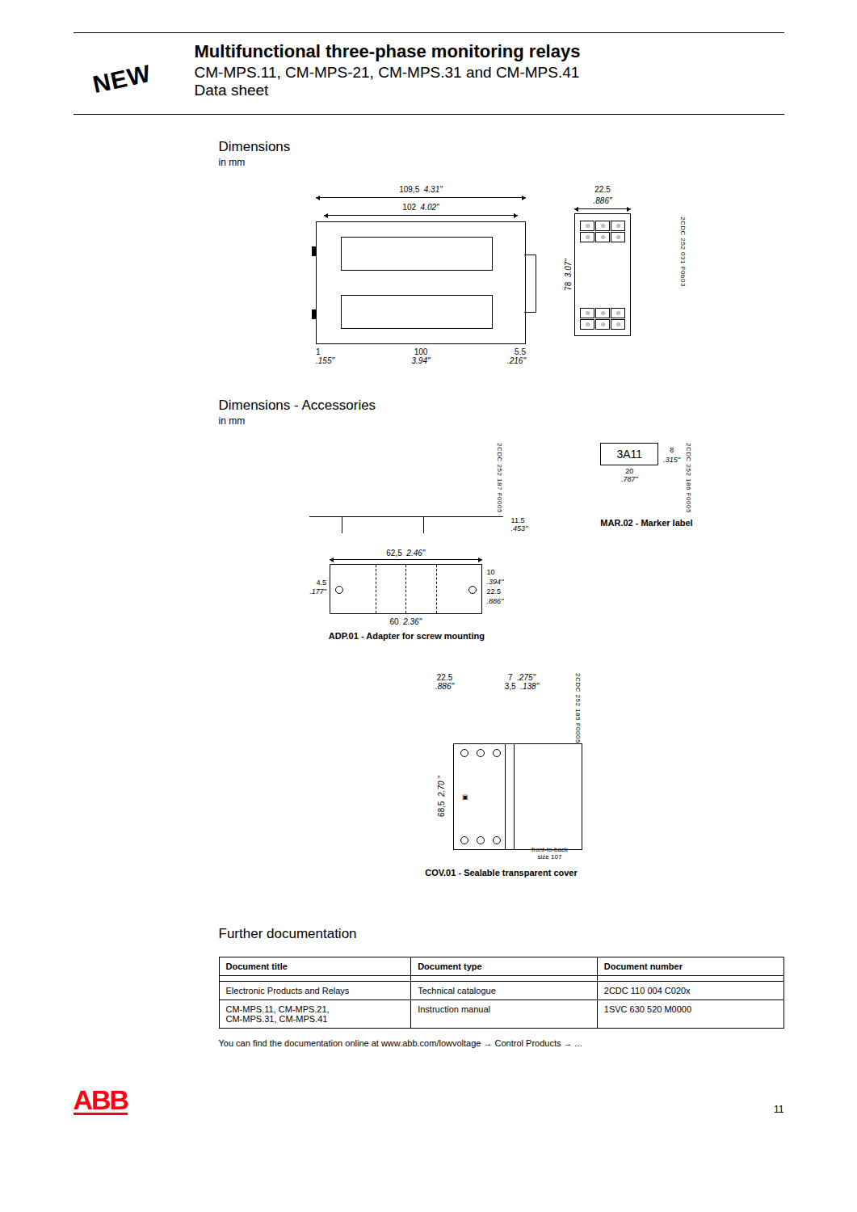NEW
Multifunctional three-phase monitoring relays
CM-MPS.11, CM-MPS-21, CM-MPS.31 and CM-MPS.41
Data sheet
Dimensions
in mm
109,5 4.31"
102 4.02"
1
.155" 100
3.94" 5.5
.216"
22.5
.886"
78 3.07"
◎
◎
◎
◎
◎
◎
◎
◎
◎
◎
◎
◎
2CDC 252 031 F0b03
Dimensions - Accessories
in mm
2CDC 252 187 F0005
11.5
.453"
4.5
.177"
62,5 2.46"
60 2.36"
10
.394"
22.5
.886"
ADP.01 - Adapter for screw mounting
3A11
20
.787"
8
.315"
2CDC 252 186 F0005
MAR.02 - Marker label
22.5
.886"
7 .275"
3,5 .138"
2CDC 252 185 F0005
68,5 2.70 "
▣
front-to-back
size 107
COV.01 - Sealable transparent cover
Further documentation
| Document title | Document type | Document number |
| --- | --- | --- |
| Electronic Products and Relays | Technical catalogue | 2CDC 110 004 C020x |
| CM-MPS.11, CM-MPS.21, CM-MPS.31, CM-MPS.41 | Instruction manual | 1SVC 630 520 M0000 |
You can find the documentation online at www.abb.com/lowvoltage → Control Products → ...
ABB
11